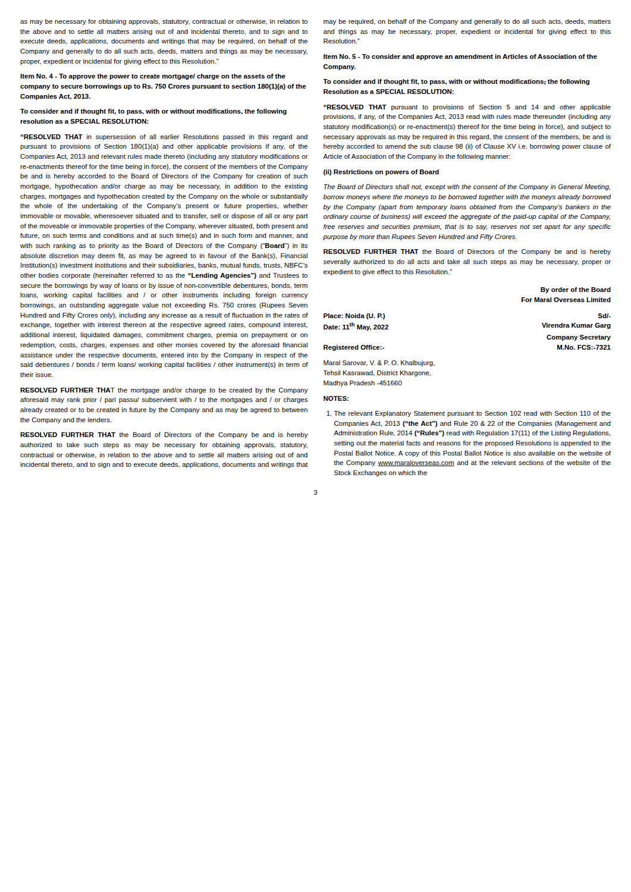as may be necessary for obtaining approvals, statutory, contractual or otherwise, in relation to the above and to settle all matters arising out of and incidental thereto, and to sign and to execute deeds, applications, documents and writings that may be required, on behalf of the Company and generally to do all such acts, deeds, matters and things as may be necessary, proper, expedient or incidental for giving effect to this Resolution.”
Item No. 4 - To approve the power to create mortgage/ charge on the assets of the company to secure borrowings up to Rs. 750 Crores pursuant to section 180(1)(a) of the Companies Act, 2013.
To consider and if thought fit, to pass, with or without modifications, the following resolution as a SPECIAL RESOLUTION:
“RESOLVED THAT in supersession of all earlier Resolutions passed in this regard and pursuant to provisions of Section 180(1)(a) and other applicable provisions if any, of the Companies Act, 2013 and relevant rules made thereto (including any statutory modifications or re-enactments thereof for the time being in force), the consent of the members of the Company be and is hereby accorded to the Board of Directors of the Company for creation of such mortgage, hypothecation and/or charge as may be necessary, in addition to the existing charges, mortgages and hypothecation created by the Company on the whole or substantially the whole of the undertaking of the Company’s present or future properties, whether immovable or movable, wheresoever situated and to transfer, sell or dispose of all or any part of the moveable or immovable properties of the Company, wherever situated, both present and future, on such terms and conditions and at such time(s) and in such form and manner, and with such ranking as to priority as the Board of Directors of the Company (“Board”) in its absolute discretion may deem fit, as may be agreed to in favour of the Bank(s), Financial Institution(s) investment institutions and their subsidiaries, banks, mutual funds, trusts, NBFC’s other bodies corporate (hereinafter referred to as the “Lending Agencies”) and Trustees to secure the borrowings by way of loans or by issue of non-convertible debentures, bonds, term loans, working capital facilities and / or other instruments including foreign currency borrowings, an outstanding aggregate value not exceeding Rs. 750 crores (Rupees Seven Hundred and Fifty Crores only), including any increase as a result of fluctuation in the rates of exchange, together with interest thereon at the respective agreed rates, compound interest, additional interest, liquidated damages, commitment charges, premia on prepayment or on redemption, costs, charges, expenses and other monies covered by the aforesaid financial assistance under the respective documents, entered into by the Company in respect of the said debentures / bonds / term loans/ working capital facilities / other instrument(s) in term of their issue.
RESOLVED FURTHER THAT the mortgage and/or charge to be created by the Company aforesaid may rank prior / pari passu/ subservient with / to the mortgages and / or charges already created or to be created in future by the Company and as may be agreed to between the Company and the lenders.
RESOLVED FURTHER THAT the Board of Directors of the Company be and is hereby authorized to take such steps as may be necessary for obtaining approvals, statutory, contractual or otherwise, in relation to the above and to settle all matters arising out of and incidental thereto, and to sign and to execute deeds, applications, documents and writings that may be required, on behalf of the Company and generally to do all such acts, deeds, matters and things as may be necessary, proper, expedient or incidental for giving effect to this Resolution.”
Item No. 5 - To consider and approve an amendment in Articles of Association of the Company.
To consider and if thought fit, to pass, with or without modifications, the following Resolution as a SPECIAL RESOLUTION:
“RESOLVED THAT pursuant to provisions of Section 5 and 14 and other applicable provisions, if any, of the Companies Act, 2013 read with rules made thereunder (including any statutory modification(s) or re-enactment(s) thereof for the time being in force), and subject to necessary approvals as may be required in this regard, the consent of the members, be and is hereby accorded to amend the sub clause 98 (ii) of Clause XV i.e. borrowing power clause of Article of Association of the Company in the following manner:
(ii) Restrictions on powers of Board
The Board of Directors shall not, except with the consent of the Company in General Meeting, borrow moneys where the moneys to be borrowed together with the moneys already borrowed by the Company (apart from temporary loans obtained from the Company’s bankers in the ordinary course of business) will exceed the aggregate of the paid-up capital of the Company, free reserves and securities premium, that is to say, reserves not set apart for any specific purpose by more than Rupees Seven Hundred and Fifty Crores.
RESOLVED FURTHER THAT the Board of Directors of the Company be and is hereby severally authorized to do all acts and take all such steps as may be necessary, proper or expedient to give effect to this Resolution.”
By order of the Board
For Maral Overseas Limited
| Place: Noida (U. P.) | Sd/- |
| Date: 11 th May, 2022 | Virendra Kumar Garg |
| | Company Secretary |
| Registered Office:- | M.No. FCS:-7321 |
Maral Sarovar, V. & P. O. Khalbujurg,
Tehsil Kasrawad, District Khargone,
Madhya Pradesh -451660
NOTES:
The relevant Explanatory Statement pursuant to Section 102 read with Section 110 of the Companies Act, 2013 (“the Act”) and Rule 20 & 22 of the Companies (Management and Administration Rule, 2014 (“Rules”) read with Regulation 17(11) of the Listing Regulations, setting out the material facts and reasons for the proposed Resolutions is appended to the Postal Ballot Notice. A copy of this Postal Ballot Notice is also available on the website of the Company www.maraloverseas.com and at the relevant sections of the website of the Stock Exchanges on which the
3